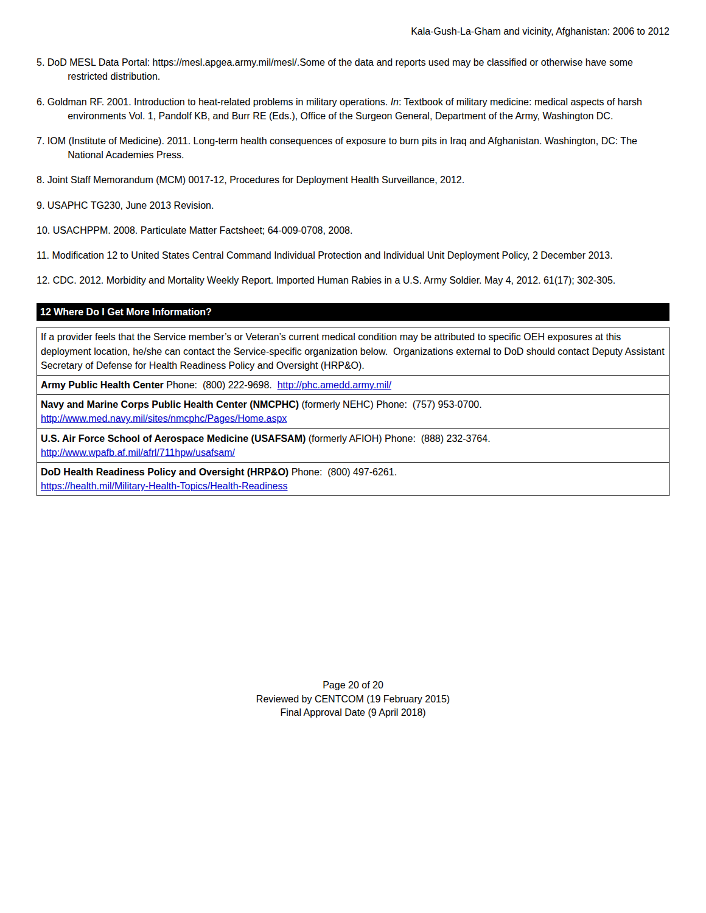Kala-Gush-La-Gham and vicinity, Afghanistan: 2006 to 2012
5. DoD MESL Data Portal: https://mesl.apgea.army.mil/mesl/.Some of the data and reports used may be classified or otherwise have some restricted distribution.
6. Goldman RF. 2001. Introduction to heat-related problems in military operations. In: Textbook of military medicine: medical aspects of harsh environments Vol. 1, Pandolf KB, and Burr RE (Eds.), Office of the Surgeon General, Department of the Army, Washington DC.
7. IOM (Institute of Medicine). 2011. Long-term health consequences of exposure to burn pits in Iraq and Afghanistan. Washington, DC: The National Academies Press.
8. Joint Staff Memorandum (MCM) 0017-12, Procedures for Deployment Health Surveillance, 2012.
9. USAPHC TG230, June 2013 Revision.
10. USACHPPM. 2008. Particulate Matter Factsheet; 64-009-0708, 2008.
11. Modification 12 to United States Central Command Individual Protection and Individual Unit Deployment Policy, 2 December 2013.
12. CDC. 2012. Morbidity and Mortality Weekly Report. Imported Human Rabies in a U.S. Army Soldier. May 4, 2012. 61(17); 302-305.
12 Where Do I Get More Information?
| If a provider feels that the Service member’s or Veteran’s current medical condition may be attributed to specific OEH exposures at this deployment location, he/she can contact the Service-specific organization below. Organizations external to DoD should contact Deputy Assistant Secretary of Defense for Health Readiness Policy and Oversight (HRP&O). |
| Army Public Health Center Phone: (800) 222-9698. http://phc.amedd.army.mil/ |
| Navy and Marine Corps Public Health Center (NMCPHC) (formerly NEHC) Phone: (757) 953-0700. http://www.med.navy.mil/sites/nmcphc/Pages/Home.aspx |
| U.S. Air Force School of Aerospace Medicine (USAFSAM) (formerly AFIOH) Phone: (888) 232-3764. http://www.wpafb.af.mil/afrl/711hpw/usafsam/ |
| DoD Health Readiness Policy and Oversight (HRP&O) Phone: (800) 497-6261. https://health.mil/Military-Health-Topics/Health-Readiness |
Page 20 of 20
Reviewed by CENTCOM (19 February 2015)
Final Approval Date (9 April 2018)